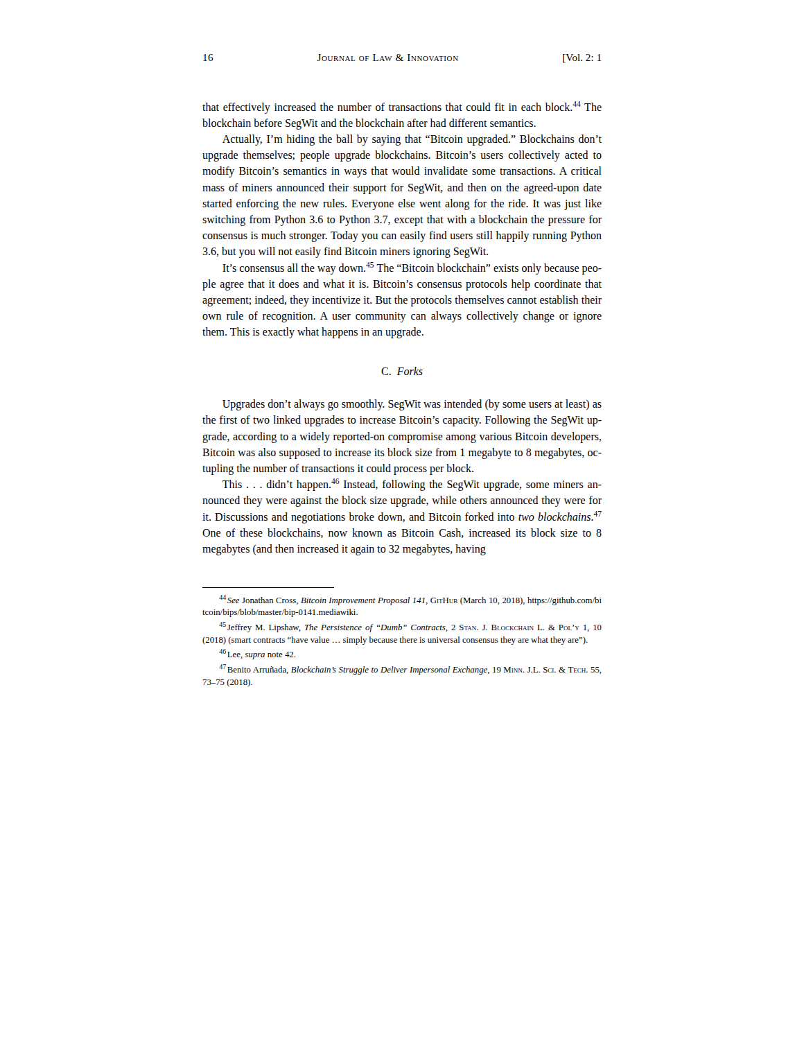16 Journal of Law & Innovation [Vol. 2: 1
that effectively increased the number of transactions that could fit in each block.44 The blockchain before SegWit and the blockchain after had different semantics.
Actually, I’m hiding the ball by saying that “Bitcoin upgraded.” Blockchains don’t upgrade themselves; people upgrade blockchains. Bitcoin’s users collectively acted to modify Bitcoin’s semantics in ways that would invalidate some transactions. A critical mass of miners announced their support for SegWit, and then on the agreed-upon date started enforcing the new rules. Everyone else went along for the ride. It was just like switching from Python 3.6 to Python 3.7, except that with a blockchain the pressure for consensus is much stronger. Today you can easily find users still happily running Python 3.6, but you will not easily find Bitcoin miners ignoring SegWit.
It’s consensus all the way down.45 The “Bitcoin blockchain” exists only because people agree that it does and what it is. Bitcoin’s consensus protocols help coordinate that agreement; indeed, they incentivize it. But the protocols themselves cannot establish their own rule of recognition. A user community can always collectively change or ignore them. This is exactly what happens in an upgrade.
C. Forks
Upgrades don’t always go smoothly. SegWit was intended (by some users at least) as the first of two linked upgrades to increase Bitcoin’s capacity. Following the SegWit upgrade, according to a widely reported-on compromise among various Bitcoin developers, Bitcoin was also supposed to increase its block size from 1 megabyte to 8 megabytes, octupling the number of transactions it could process per block.
This . . . didn’t happen.46 Instead, following the SegWit upgrade, some miners announced they were against the block size upgrade, while others announced they were for it. Discussions and negotiations broke down, and Bitcoin forked into two blockchains.47 One of these blockchains, now known as Bitcoin Cash, increased its block size to 8 megabytes (and then increased it again to 32 megabytes, having
44 See Jonathan Cross, Bitcoin Improvement Proposal 141, GitHub (March 10, 2018), https://github.com/bitcoin/bips/blob/master/bip-0141.mediawiki.
45 Jeffrey M. Lipshaw, The Persistence of “Dumb” Contracts, 2 Stan. J. Blockchain L. & Pol’y 1, 10 (2018) (smart contracts “have value … simply because there is universal consensus they are what they are”).
46 Lee, supra note 42.
47 Benito Arruñada, Blockchain’s Struggle to Deliver Impersonal Exchange, 19 Minn. J.L. Sci. & Tech. 55, 73–75 (2018).